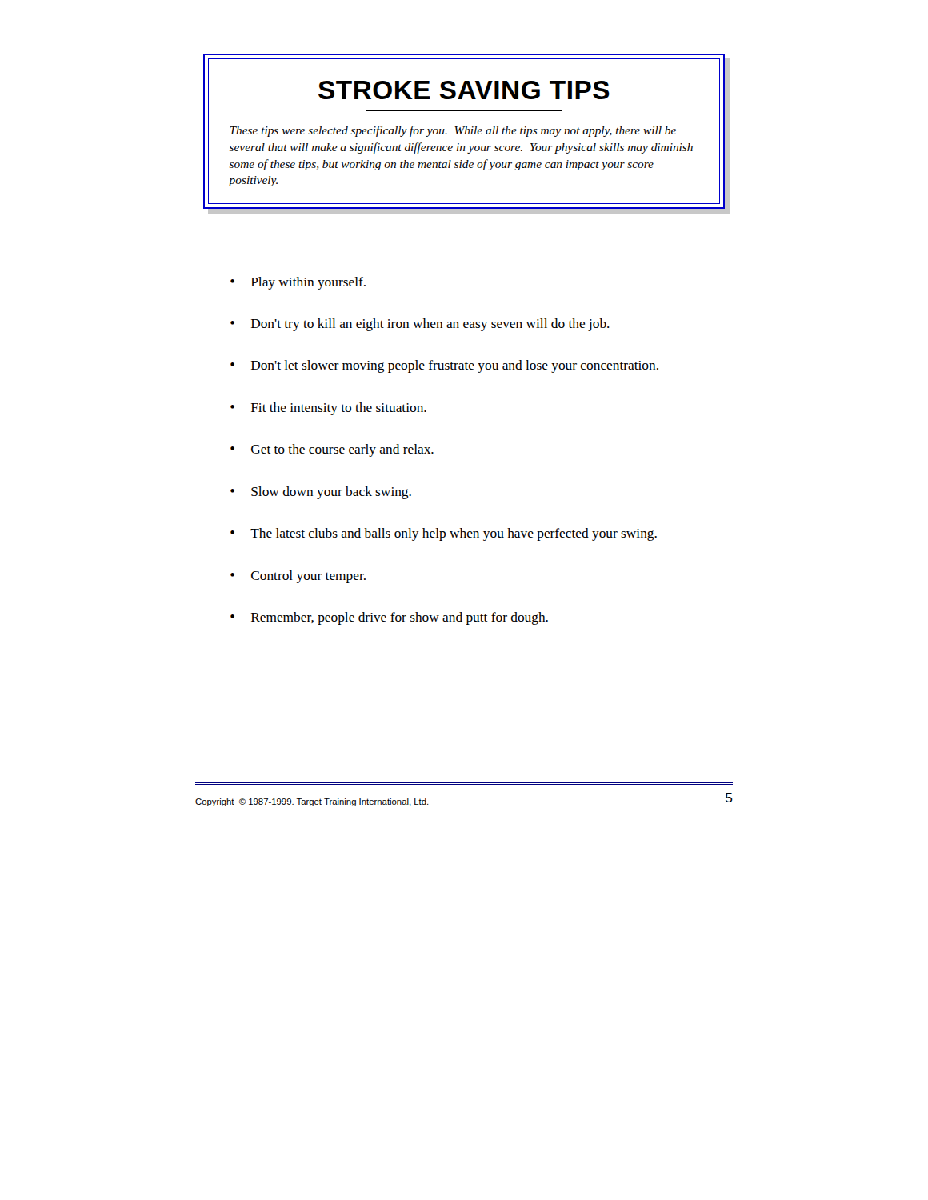STROKE SAVING TIPS
These tips were selected specifically for you. While all the tips may not apply, there will be several that will make a significant difference in your score. Your physical skills may diminish some of these tips, but working on the mental side of your game can impact your score positively.
Play within yourself.
Don't try to kill an eight iron when an easy seven will do the job.
Don't let slower moving people frustrate you and lose your concentration.
Fit the intensity to the situation.
Get to the course early and relax.
Slow down your back swing.
The latest clubs and balls only help when you have perfected your swing.
Control your temper.
Remember, people drive for show and putt for dough.
Copyright © 1987-1999. Target Training International, Ltd.
5